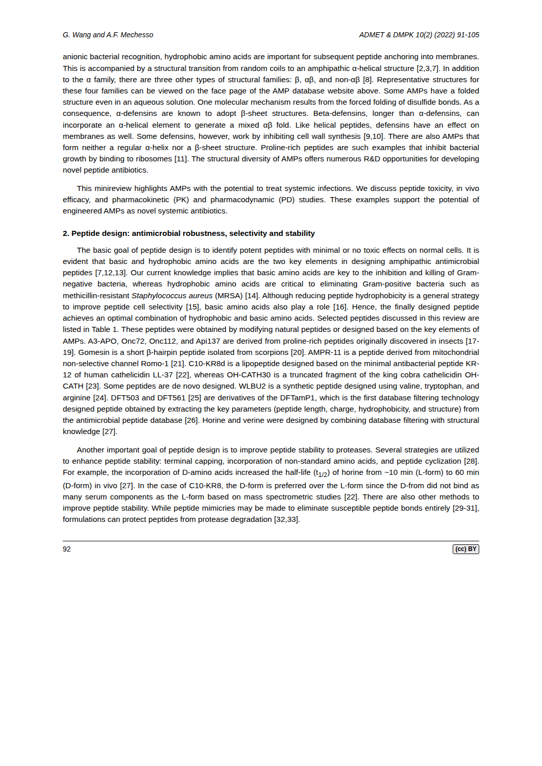G. Wang and A.F. Mechesso ADMET & DMPK 10(2) (2022) 91-105
anionic bacterial recognition, hydrophobic amino acids are important for subsequent peptide anchoring into membranes. This is accompanied by a structural transition from random coils to an amphipathic α-helical structure [2,3,7]. In addition to the α family, there are three other types of structural families: β, αβ, and non-αβ [8]. Representative structures for these four families can be viewed on the face page of the AMP database website above. Some AMPs have a folded structure even in an aqueous solution. One molecular mechanism results from the forced folding of disulfide bonds. As a consequence, α-defensins are known to adopt β-sheet structures. Beta-defensins, longer than α-defensins, can incorporate an α-helical element to generate a mixed αβ fold. Like helical peptides, defensins have an effect on membranes as well. Some defensins, however, work by inhibiting cell wall synthesis [9,10]. There are also AMPs that form neither a regular α-helix nor a β-sheet structure. Proline-rich peptides are such examples that inhibit bacterial growth by binding to ribosomes [11]. The structural diversity of AMPs offers numerous R&D opportunities for developing novel peptide antibiotics.
This minireview highlights AMPs with the potential to treat systemic infections. We discuss peptide toxicity, in vivo efficacy, and pharmacokinetic (PK) and pharmacodynamic (PD) studies. These examples support the potential of engineered AMPs as novel systemic antibiotics.
2. Peptide design: antimicrobial robustness, selectivity and stability
The basic goal of peptide design is to identify potent peptides with minimal or no toxic effects on normal cells. It is evident that basic and hydrophobic amino acids are the two key elements in designing amphipathic antimicrobial peptides [7,12,13]. Our current knowledge implies that basic amino acids are key to the inhibition and killing of Gram-negative bacteria, whereas hydrophobic amino acids are critical to eliminating Gram-positive bacteria such as methicillin-resistant Staphylococcus aureus (MRSA) [14]. Although reducing peptide hydrophobicity is a general strategy to improve peptide cell selectivity [15], basic amino acids also play a role [16]. Hence, the finally designed peptide achieves an optimal combination of hydrophobic and basic amino acids. Selected peptides discussed in this review are listed in Table 1. These peptides were obtained by modifying natural peptides or designed based on the key elements of AMPs. A3-APO, Onc72, Onc112, and Api137 are derived from proline-rich peptides originally discovered in insects [17-19]. Gomesin is a short β-hairpin peptide isolated from scorpions [20]. AMPR-11 is a peptide derived from mitochondrial non-selective channel Romo-1 [21]. C10-KR8d is a lipopeptide designed based on the minimal antibacterial peptide KR-12 of human cathelicidin LL-37 [22], whereas OH-CATH30 is a truncated fragment of the king cobra cathelicidin OH-CATH [23]. Some peptides are de novo designed. WLBU2 is a synthetic peptide designed using valine, tryptophan, and arginine [24]. DFT503 and DFT561 [25] are derivatives of the DFTamP1, which is the first database filtering technology designed peptide obtained by extracting the key parameters (peptide length, charge, hydrophobicity, and structure) from the antimicrobial peptide database [26]. Horine and verine were designed by combining database filtering with structural knowledge [27].
Another important goal of peptide design is to improve peptide stability to proteases. Several strategies are utilized to enhance peptide stability: terminal capping, incorporation of non-standard amino acids, and peptide cyclization [28]. For example, the incorporation of D-amino acids increased the half-life (t1/2) of horine from ~10 min (L-form) to 60 min (D-form) in vivo [27]. In the case of C10-KR8, the D-form is preferred over the L-form since the D-from did not bind as many serum components as the L-form based on mass spectrometric studies [22]. There are also other methods to improve peptide stability. While peptide mimicries may be made to eliminate susceptible peptide bonds entirely [29-31], formulations can protect peptides from protease degradation [32,33].
92 (cc) BY